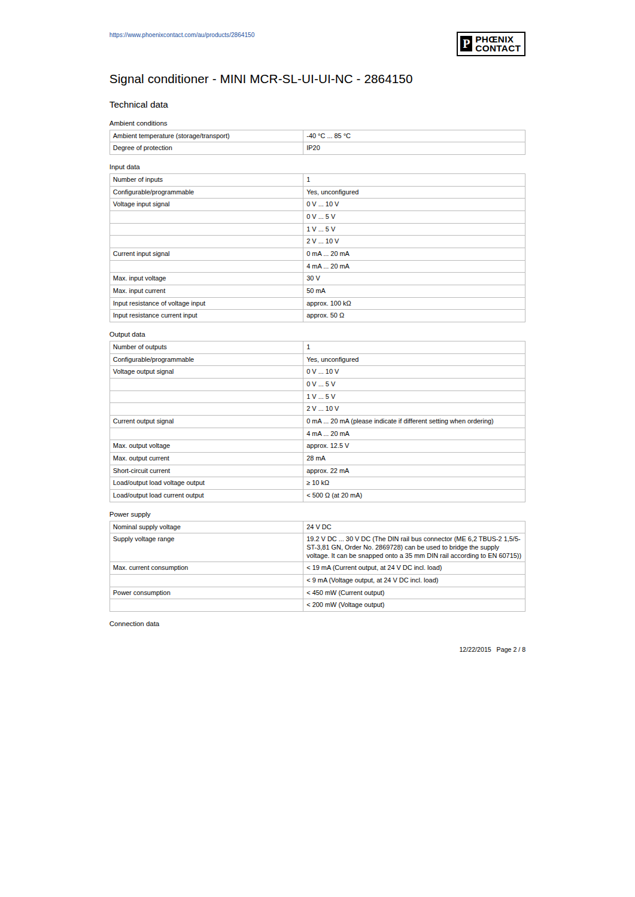https://www.phoenixcontact.com/au/products/2864150
P
PHŒNIX CONTACT
Signal conditioner - MINI MCR-SL-UI-UI-NC - 2864150
Technical data
Ambient conditions
| Ambient temperature (storage/transport) | -40 °C ... 85 °C |
| Degree of protection | IP20 |
Input data
| Number of inputs | 1 |
| Configurable/programmable | Yes, unconfigured |
| Voltage input signal | 0 V ... 10 V |
| | 0 V ... 5 V |
| | 1 V ... 5 V |
| | 2 V ... 10 V |
| Current input signal | 0 mA ... 20 mA |
| | 4 mA ... 20 mA |
| Max. input voltage | 30 V |
| Max. input current | 50 mA |
| Input resistance of voltage input | approx. 100 kΩ |
| Input resistance current input | approx. 50 Ω |
Output data
| Number of outputs | 1 |
| Configurable/programmable | Yes, unconfigured |
| Voltage output signal | 0 V ... 10 V |
| | 0 V ... 5 V |
| | 1 V ... 5 V |
| | 2 V ... 10 V |
| Current output signal | 0 mA ... 20 mA (please indicate if different setting when ordering) |
| | 4 mA ... 20 mA |
| Max. output voltage | approx. 12.5 V |
| Max. output current | 28 mA |
| Short-circuit current | approx. 22 mA |
| Load/output load voltage output | ≥ 10 kΩ |
| Load/output load current output | < 500 Ω (at 20 mA) |
Power supply
| Nominal supply voltage | 24 V DC |
| Supply voltage range | 19.2 V DC ... 30 V DC (The DIN rail bus connector (ME 6,2 TBUS-2 1,5/5-ST-3,81 GN, Order No. 2869728) can be used to bridge the supply voltage. It can be snapped onto a 35 mm DIN rail according to EN 60715)) |
| Max. current consumption | < 19 mA (Current output, at 24 V DC incl. load) |
| | < 9 mA (Voltage output, at 24 V DC incl. load) |
| Power consumption | < 450 mW (Current output) |
| | < 200 mW (Voltage output) |
Connection data
12/22/2015 Page 2 / 8